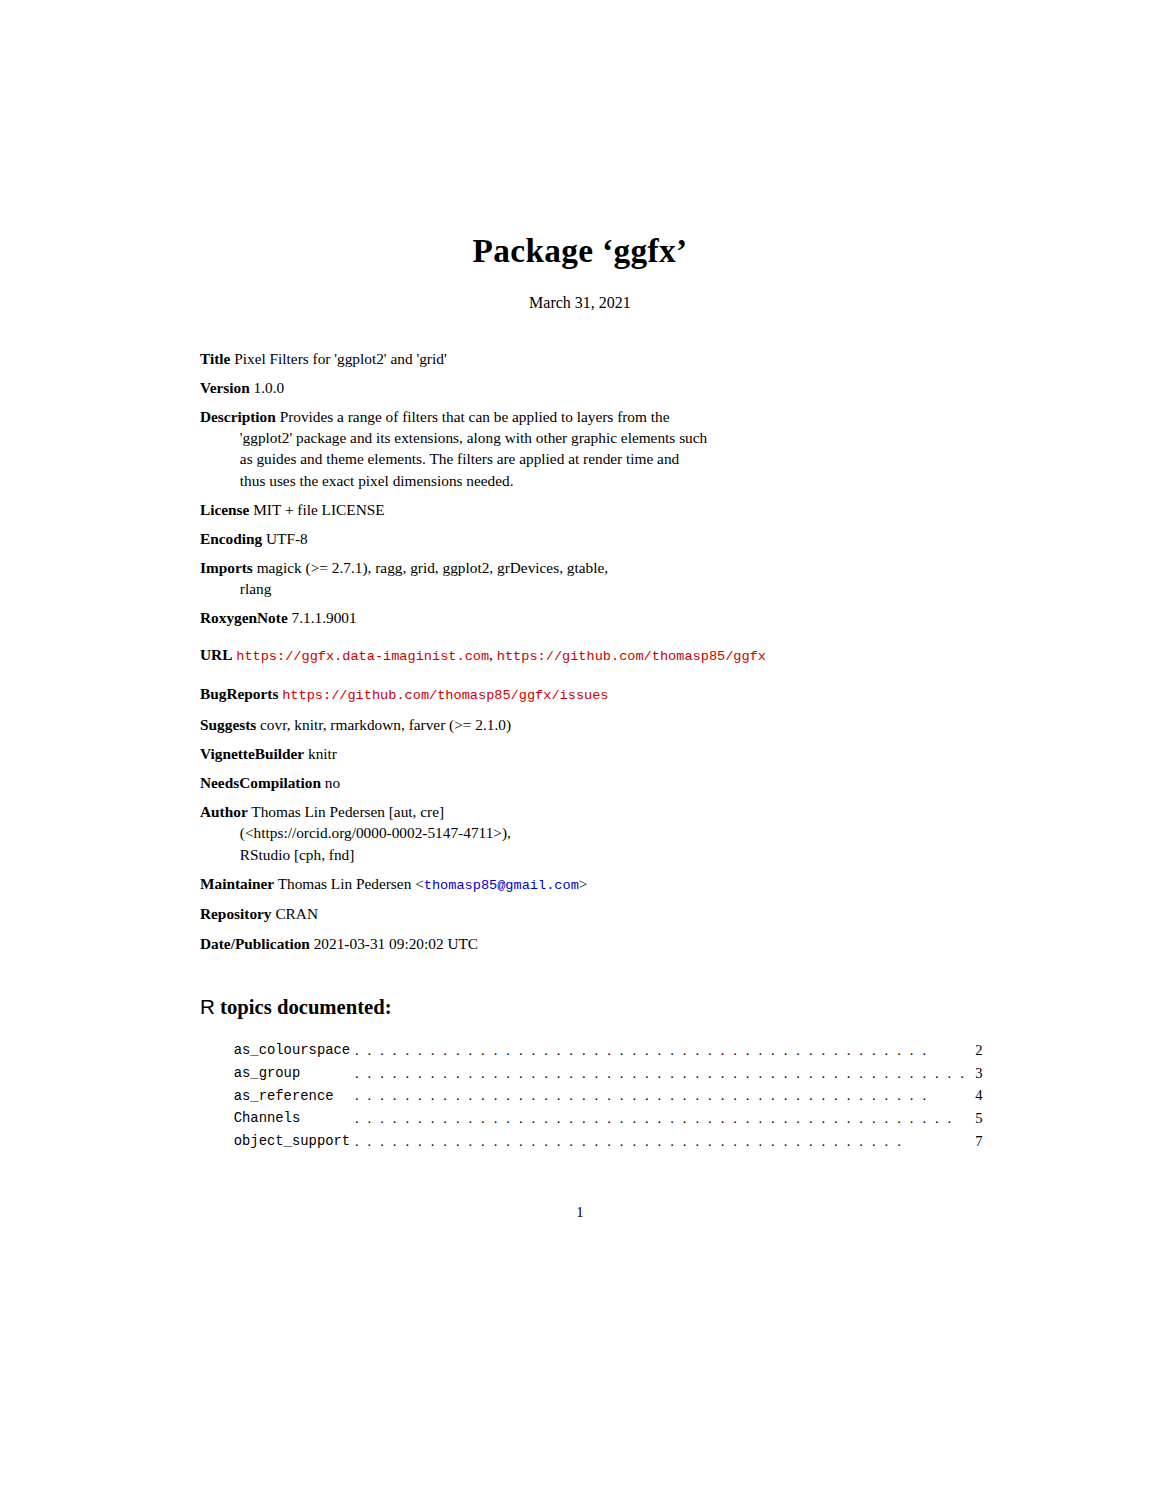Package ‘ggfx’
March 31, 2021
Title Pixel Filters for 'ggplot2' and 'grid'
Version 1.0.0
Description Provides a range of filters that can be applied to layers from the 'ggplot2' package and its extensions, along with other graphic elements such
as guides and theme elements. The filters are applied at render time and
thus uses the exact pixel dimensions needed.
License MIT + file LICENSE
Encoding UTF-8
Imports magick (>= 2.7.1), ragg, grid, ggplot2, grDevices, gtable, rlang
RoxygenNote 7.1.1.9001
URL https://ggfx.data-imaginist.com, https://github.com/thomasp85/ggfx
BugReports https://github.com/thomasp85/ggfx/issues
Suggests covr, knitr, rmarkdown, farver (>= 2.1.0)
VignetteBuilder knitr
NeedsCompilation no
Author Thomas Lin Pedersen [aut, cre] (<https://orcid.org/0000-0002-5147-4711>),
RStudio [cph, fnd]
Maintainer Thomas Lin Pedersen <thomasp85@gmail.com>
Repository CRAN
Date/Publication 2021-03-31 09:20:02 UTC
R topics documented:
| as_colourspace | . . . . . . . . . . . . . . . . . . . . . . . . . . . . . . . . . . . . . . . . . . . . . . | 2 |
| as_group | . . . . . . . . . . . . . . . . . . . . . . . . . . . . . . . . . . . . . . . . . . . . . . . . . | 3 |
| as_reference | . . . . . . . . . . . . . . . . . . . . . . . . . . . . . . . . . . . . . . . . . . . . . . | 4 |
| Channels | . . . . . . . . . . . . . . . . . . . . . . . . . . . . . . . . . . . . . . . . . . . . . . . . | 5 |
| object_support | . . . . . . . . . . . . . . . . . . . . . . . . . . . . . . . . . . . . . . . . . . . . | 7 |
1